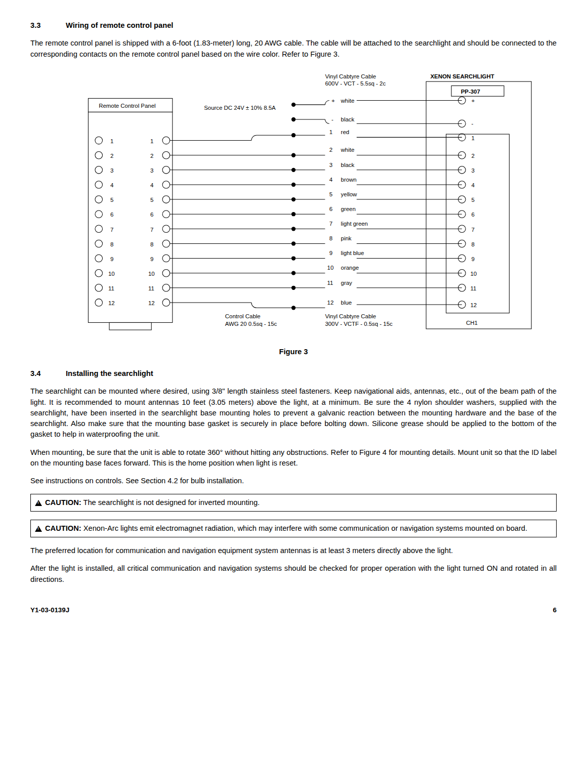3.3 Wiring of remote control panel
The remote control panel is shipped with a 6-foot (1.83-meter) long, 20 AWG cable. The cable will be attached to the searchlight and should be connected to the corresponding contacts on the remote control panel based on the wire color. Refer to Figure 3.
Vinyl Cabtyre Cable 600V - VCT - 5.5sq - 2c XENON SEARCHLIGHT PP-307 Remote Control Panel Source DC 24V ± 10% 8.5A + white + - black - CH1 1 1 1 red 1 2 2 2 white 2 3 3 3 black 3 4 4 4 brown 4 5 5 5 yellow 5 6 6 6 green 6 7 7 7 light green 7 8 8 8 pink 8 9 9 9 light blue 9 10 10 10 orange 10 11 11 11 gray 11 12 12 12 blue 12 Control Cable AWG 20 0.5sq - 15c Vinyl Cabtyre Cable 300V - VCTF - 0.5sq - 15c
Figure 3
3.4 Installing the searchlight
The searchlight can be mounted where desired, using 3/8" length stainless steel fasteners. Keep navigational aids, antennas, etc., out of the beam path of the light. It is recommended to mount antennas 10 feet (3.05 meters) above the light, at a minimum. Be sure the 4 nylon shoulder washers, supplied with the searchlight, have been inserted in the searchlight base mounting holes to prevent a galvanic reaction between the mounting hardware and the base of the searchlight. Also make sure that the mounting base gasket is securely in place before bolting down. Silicone grease should be applied to the bottom of the gasket to help in waterproofing the unit.
When mounting, be sure that the unit is able to rotate 360° without hitting any obstructions. Refer to Figure 4 for mounting details. Mount unit so that the ID label on the mounting base faces forward. This is the home position when light is reset.
See instructions on controls. See Section 4.2 for bulb installation.
CAUTION: The searchlight is not designed for inverted mounting.
CAUTION: Xenon-Arc lights emit electromagnet radiation, which may interfere with some communication or navigation systems mounted on board.
The preferred location for communication and navigation equipment system antennas is at least 3 meters directly above the light.
After the light is installed, all critical communication and navigation systems should be checked for proper operation with the light turned ON and rotated in all directions.
Y1-03-0139J 6